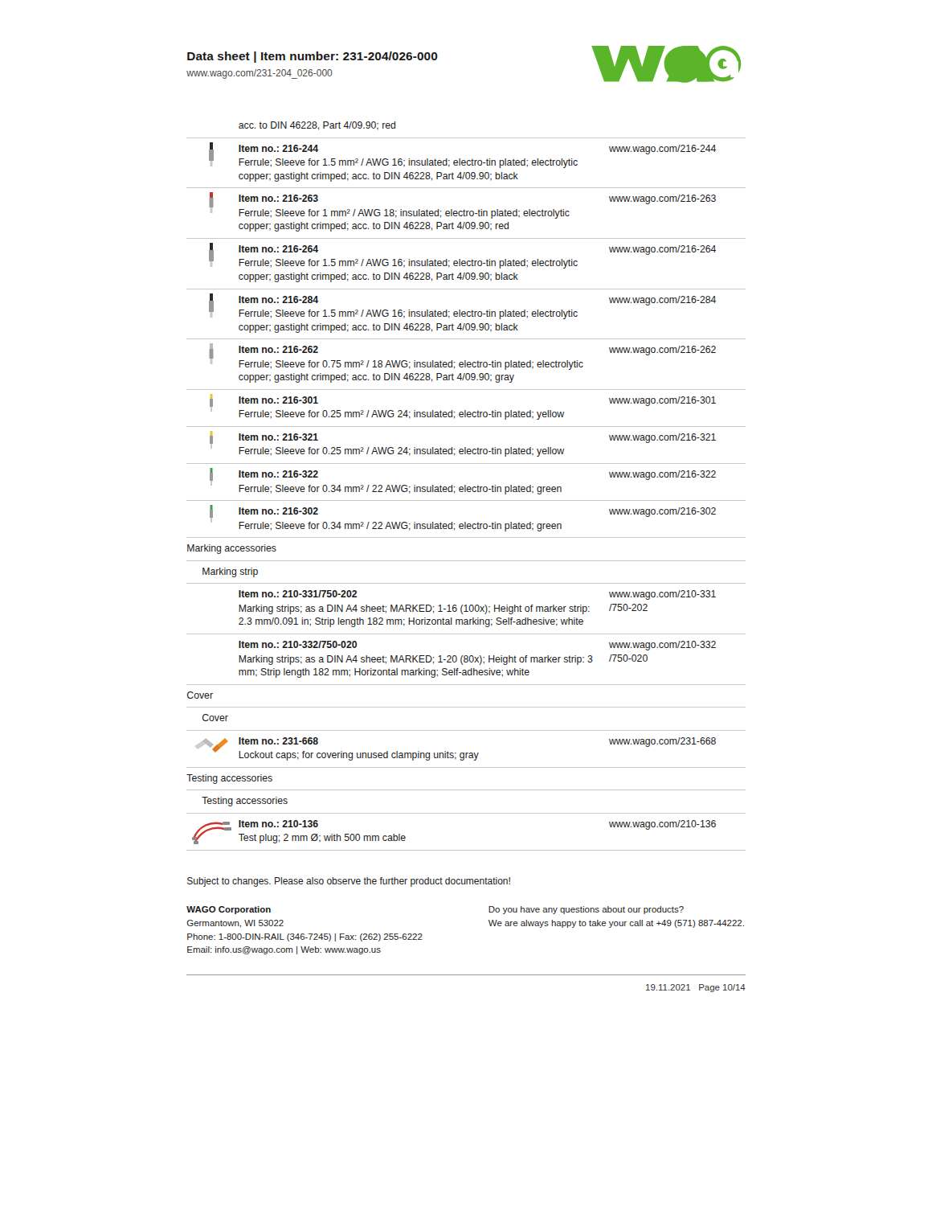Data sheet | Item number: 231-204/026-000
www.wago.com/231-204_026-000
| | acc. to DIN 46228, Part 4/09.90; red | |
| | Item no.: 216-244 Ferrule; Sleeve for 1.5 mm² / AWG 16; insulated; electro-tin plated; electrolytic copper; gastight crimped; acc. to DIN 46228, Part 4/09.90; black | www.wago.com/216-244 |
| | Item no.: 216-263 Ferrule; Sleeve for 1 mm² / AWG 18; insulated; electro-tin plated; electrolytic copper; gastight crimped; acc. to DIN 46228, Part 4/09.90; red | www.wago.com/216-263 |
| | Item no.: 216-264 Ferrule; Sleeve for 1.5 mm² / AWG 16; insulated; electro-tin plated; electrolytic copper; gastight crimped; acc. to DIN 46228, Part 4/09.90; black | www.wago.com/216-264 |
| | Item no.: 216-284 Ferrule; Sleeve for 1.5 mm² / AWG 16; insulated; electro-tin plated; electrolytic copper; gastight crimped; acc. to DIN 46228, Part 4/09.90; black | www.wago.com/216-284 |
| | Item no.: 216-262 Ferrule; Sleeve for 0.75 mm² / 18 AWG; insulated; electro-tin plated; electrolytic copper; gastight crimped; acc. to DIN 46228, Part 4/09.90; gray | www.wago.com/216-262 |
| | Item no.: 216-301 Ferrule; Sleeve for 0.25 mm² / AWG 24; insulated; electro-tin plated; yellow | www.wago.com/216-301 |
| | Item no.: 216-321 Ferrule; Sleeve for 0.25 mm² / AWG 24; insulated; electro-tin plated; yellow | www.wago.com/216-321 |
| | Item no.: 216-322 Ferrule; Sleeve for 0.34 mm² / 22 AWG; insulated; electro-tin plated; green | www.wago.com/216-322 |
| | Item no.: 216-302 Ferrule; Sleeve for 0.34 mm² / 22 AWG; insulated; electro-tin plated; green | www.wago.com/216-302 |
| Marking accessories |
| Marking strip |
| | Item no.: 210-331/750-202 Marking strips; as a DIN A4 sheet; MARKED; 1-16 (100x); Height of marker strip: 2.3 mm/0.091 in; Strip length 182 mm; Horizontal marking; Self-adhesive; white | www.wago.com/210-331 /750-202 |
| | Item no.: 210-332/750-020 Marking strips; as a DIN A4 sheet; MARKED; 1-20 (80x); Height of marker strip: 3 mm; Strip length 182 mm; Horizontal marking; Self-adhesive; white | www.wago.com/210-332 /750-020 |
| Cover |
| Cover |
| | Item no.: 231-668 Lockout caps; for covering unused clamping units; gray | www.wago.com/231-668 |
| Testing accessories |
| Testing accessories |
| | Item no.: 210-136 Test plug; 2 mm Ø; with 500 mm cable | www.wago.com/210-136 |
Subject to changes. Please also observe the further product documentation!
WAGO Corporation
Germantown, WI 53022
Phone: 1-800-DIN-RAIL (346-7245) | Fax: (262) 255-6222
Email: info.us@wago.com | Web: www.wago.us
Do you have any questions about our products?
We are always happy to take your call at +49 (571) 887-44222.
19.11.2021 Page 10/14